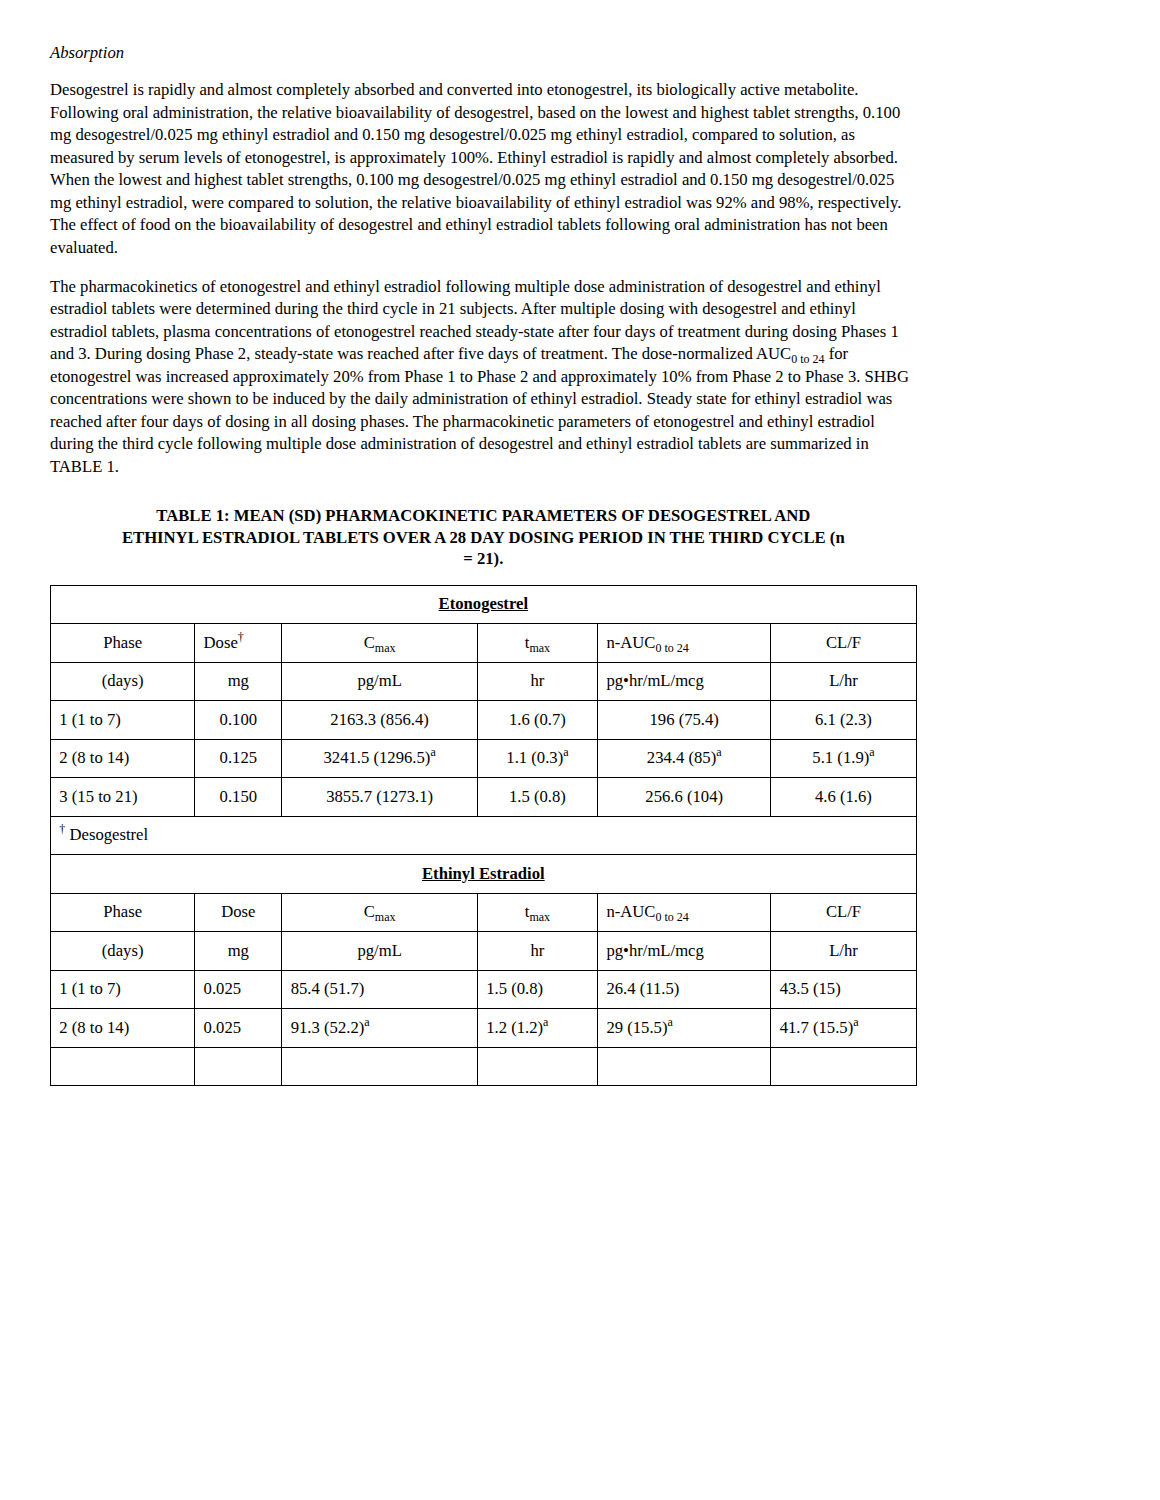Absorption
Desogestrel is rapidly and almost completely absorbed and converted into etonogestrel, its biologically active metabolite. Following oral administration, the relative bioavailability of desogestrel, based on the lowest and highest tablet strengths, 0.100 mg desogestrel/0.025 mg ethinyl estradiol and 0.150 mg desogestrel/0.025 mg ethinyl estradiol, compared to solution, as measured by serum levels of etonogestrel, is approximately 100%. Ethinyl estradiol is rapidly and almost completely absorbed. When the lowest and highest tablet strengths, 0.100 mg desogestrel/0.025 mg ethinyl estradiol and 0.150 mg desogestrel/0.025 mg ethinyl estradiol, were compared to solution, the relative bioavailability of ethinyl estradiol was 92% and 98%, respectively. The effect of food on the bioavailability of desogestrel and ethinyl estradiol tablets following oral administration has not been evaluated.
The pharmacokinetics of etonogestrel and ethinyl estradiol following multiple dose administration of desogestrel and ethinyl estradiol tablets were determined during the third cycle in 21 subjects. After multiple dosing with desogestrel and ethinyl estradiol tablets, plasma concentrations of etonogestrel reached steady-state after four days of treatment during dosing Phases 1 and 3. During dosing Phase 2, steady-state was reached after five days of treatment. The dose-normalized AUC0 to 24 for etonogestrel was increased approximately 20% from Phase 1 to Phase 2 and approximately 10% from Phase 2 to Phase 3. SHBG concentrations were shown to be induced by the daily administration of ethinyl estradiol. Steady state for ethinyl estradiol was reached after four days of dosing in all dosing phases. The pharmacokinetic parameters of etonogestrel and ethinyl estradiol during the third cycle following multiple dose administration of desogestrel and ethinyl estradiol tablets are summarized in TABLE 1.
TABLE 1: MEAN (SD) PHARMACOKINETIC PARAMETERS OF DESOGESTREL AND ETHINYL ESTRADIOL TABLETS OVER A 28 DAY DOSING PERIOD IN THE THIRD CYCLE (n = 21).
| Etonogestrel |
| Phase | Dose † | C max | t max | n-AUC 0 to 24 | CL/F |
| (days) | mg | pg/mL | hr | pg•hr/mL/mcg | L/hr |
| 1 (1 to 7) | 0.100 | 2163.3 (856.4) | 1.6 (0.7) | 196 (75.4) | 6.1 (2.3) |
| 2 (8 to 14) | 0.125 | 3241.5 (1296.5) a | 1.1 (0.3) a | 234.4 (85) a | 5.1 (1.9) a |
| 3 (15 to 21) | 0.150 | 3855.7 (1273.1) | 1.5 (0.8) | 256.6 (104) | 4.6 (1.6) |
| † Desogestrel |
| Ethinyl Estradiol |
| Phase | Dose | C max | t max | n-AUC 0 to 24 | CL/F |
| (days) | mg | pg/mL | hr | pg•hr/mL/mcg | L/hr |
| 1 (1 to 7) | 0.025 | 85.4 (51.7) | 1.5 (0.8) | 26.4 (11.5) | 43.5 (15) |
| 2 (8 to 14) | 0.025 | 91.3 (52.2) a | 1.2 (1.2) a | 29 (15.5) a | 41.7 (15.5) a |